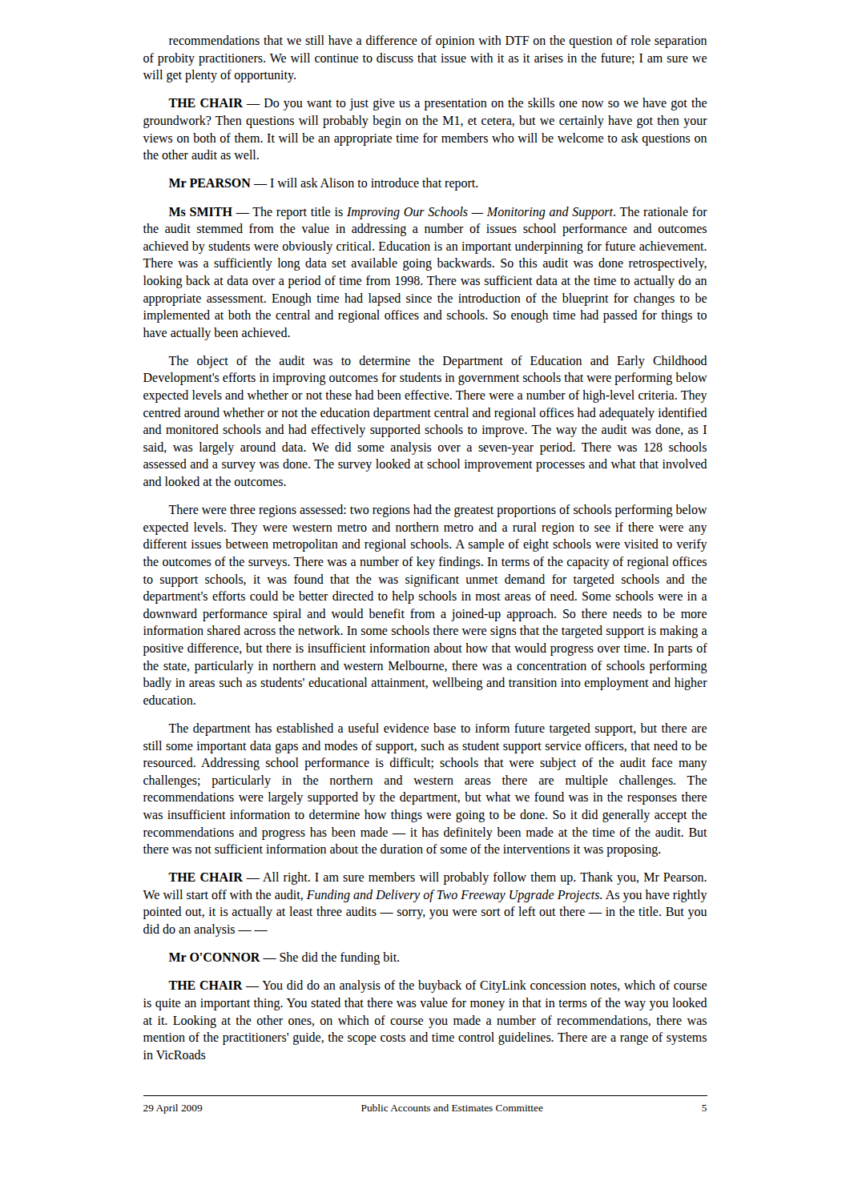recommendations that we still have a difference of opinion with DTF on the question of role separation of probity practitioners. We will continue to discuss that issue with it as it arises in the future; I am sure we will get plenty of opportunity.
The CHAIR — Do you want to just give us a presentation on the skills one now so we have got the groundwork? Then questions will probably begin on the M1, et cetera, but we certainly have got then your views on both of them. It will be an appropriate time for members who will be welcome to ask questions on the other audit as well.
Mr PEARSON — I will ask Alison to introduce that report.
Ms SMITH — The report title is Improving Our Schools — Monitoring and Support. The rationale for the audit stemmed from the value in addressing a number of issues school performance and outcomes achieved by students were obviously critical. Education is an important underpinning for future achievement. There was a sufficiently long data set available going backwards. So this audit was done retrospectively, looking back at data over a period of time from 1998. There was sufficient data at the time to actually do an appropriate assessment. Enough time had lapsed since the introduction of the blueprint for changes to be implemented at both the central and regional offices and schools. So enough time had passed for things to have actually been achieved.
The object of the audit was to determine the Department of Education and Early Childhood Development's efforts in improving outcomes for students in government schools that were performing below expected levels and whether or not these had been effective. There were a number of high-level criteria. They centred around whether or not the education department central and regional offices had adequately identified and monitored schools and had effectively supported schools to improve. The way the audit was done, as I said, was largely around data. We did some analysis over a seven-year period. There was 128 schools assessed and a survey was done. The survey looked at school improvement processes and what that involved and looked at the outcomes.
There were three regions assessed: two regions had the greatest proportions of schools performing below expected levels. They were western metro and northern metro and a rural region to see if there were any different issues between metropolitan and regional schools. A sample of eight schools were visited to verify the outcomes of the surveys. There was a number of key findings. In terms of the capacity of regional offices to support schools, it was found that the was significant unmet demand for targeted schools and the department's efforts could be better directed to help schools in most areas of need. Some schools were in a downward performance spiral and would benefit from a joined-up approach. So there needs to be more information shared across the network. In some schools there were signs that the targeted support is making a positive difference, but there is insufficient information about how that would progress over time. In parts of the state, particularly in northern and western Melbourne, there was a concentration of schools performing badly in areas such as students' educational attainment, wellbeing and transition into employment and higher education.
The department has established a useful evidence base to inform future targeted support, but there are still some important data gaps and modes of support, such as student support service officers, that need to be resourced. Addressing school performance is difficult; schools that were subject of the audit face many challenges; particularly in the northern and western areas there are multiple challenges. The recommendations were largely supported by the department, but what we found was in the responses there was insufficient information to determine how things were going to be done. So it did generally accept the recommendations and progress has been made — it has definitely been made at the time of the audit. But there was not sufficient information about the duration of some of the interventions it was proposing.
The CHAIR — All right. I am sure members will probably follow them up. Thank you, Mr Pearson. We will start off with the audit, Funding and Delivery of Two Freeway Upgrade Projects. As you have rightly pointed out, it is actually at least three audits — sorry, you were sort of left out there — in the title. But you did do an analysis — —
Mr O'CONNOR — She did the funding bit.
The CHAIR — You did do an analysis of the buyback of CityLink concession notes, which of course is quite an important thing. You stated that there was value for money in that in terms of the way you looked at it. Looking at the other ones, on which of course you made a number of recommendations, there was mention of the practitioners' guide, the scope costs and time control guidelines. There are a range of systems in VicRoads
29 April 2009 Public Accounts and Estimates Committee 5